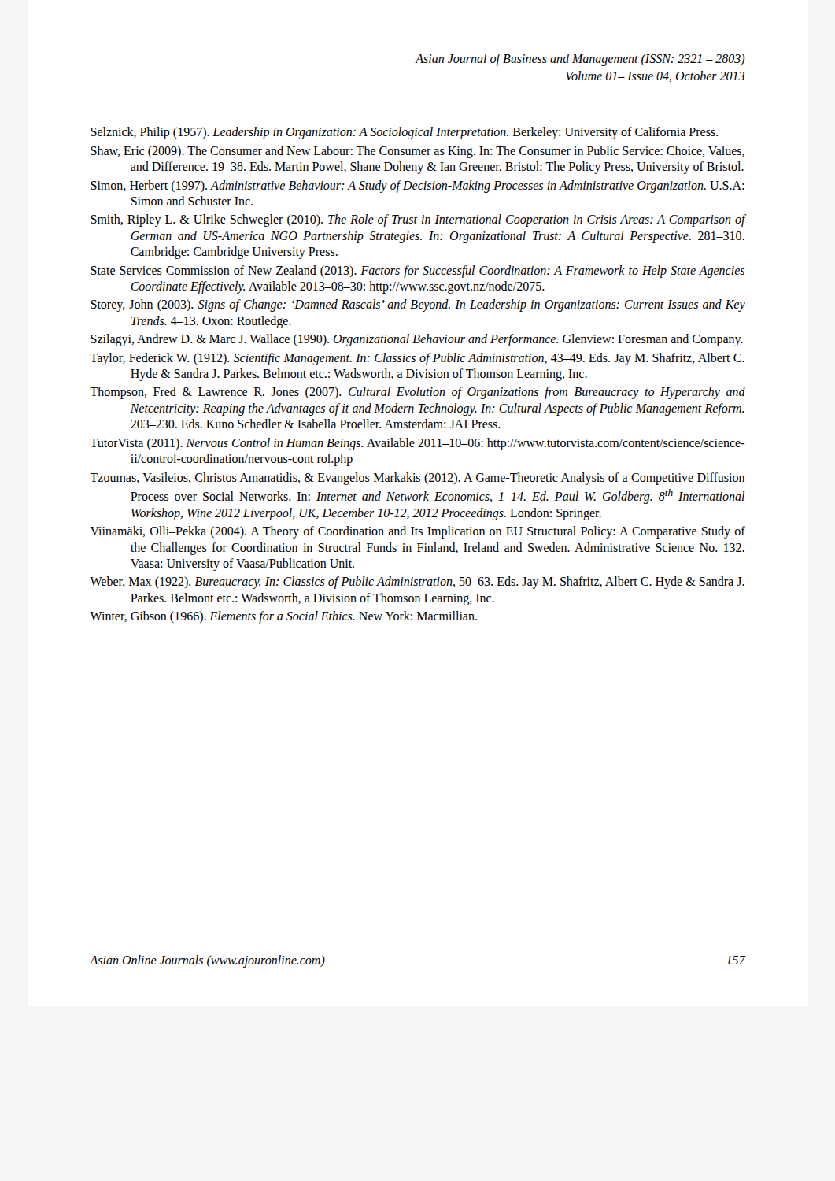Asian Journal of Business and Management (ISSN: 2321 – 2803)
Volume 01– Issue 04, October 2013
Selznick, Philip (1957). Leadership in Organization: A Sociological Interpretation. Berkeley: University of California Press.
Shaw, Eric (2009). The Consumer and New Labour: The Consumer as King. In: The Consumer in Public Service: Choice, Values, and Difference. 19–38. Eds. Martin Powel, Shane Doheny & Ian Greener. Bristol: The Policy Press, University of Bristol.
Simon, Herbert (1997). Administrative Behaviour: A Study of Decision-Making Processes in Administrative Organization. U.S.A: Simon and Schuster Inc.
Smith, Ripley L. & Ulrike Schwegler (2010). The Role of Trust in International Cooperation in Crisis Areas: A Comparison of German and US-America NGO Partnership Strategies. In: Organizational Trust: A Cultural Perspective. 281–310. Cambridge: Cambridge University Press.
State Services Commission of New Zealand (2013). Factors for Successful Coordination: A Framework to Help State Agencies Coordinate Effectively. Available 2013–08–30: http://www.ssc.govt.nz/node/2075.
Storey, John (2003). Signs of Change: ‘Damned Rascals’ and Beyond. In Leadership in Organizations: Current Issues and Key Trends. 4–13. Oxon: Routledge.
Szilagyi, Andrew D. & Marc J. Wallace (1990). Organizational Behaviour and Performance. Glenview: Foresman and Company.
Taylor, Federick W. (1912). Scientific Management. In: Classics of Public Administration, 43–49. Eds. Jay M. Shafritz, Albert C. Hyde & Sandra J. Parkes. Belmont etc.: Wadsworth, a Division of Thomson Learning, Inc.
Thompson, Fred & Lawrence R. Jones (2007). Cultural Evolution of Organizations from Bureaucracy to Hyperarchy and Netcentricity: Reaping the Advantages of it and Modern Technology. In: Cultural Aspects of Public Management Reform. 203–230. Eds. Kuno Schedler & Isabella Proeller. Amsterdam: JAI Press.
TutorVista (2011). Nervous Control in Human Beings. Available 2011–10–06: http://www.tutorvista.com/content/science/science-ii/control-coordination/nervous-cont rol.php
Tzoumas, Vasileios, Christos Amanatidis, & Evangelos Markakis (2012). A Game-Theoretic Analysis of a Competitive Diffusion Process over Social Networks. In: Internet and Network Economics, 1–14. Ed. Paul W. Goldberg. 8th International Workshop, Wine 2012 Liverpool, UK, December 10-12, 2012 Proceedings. London: Springer.
Viinamäki, Olli–Pekka (2004). A Theory of Coordination and Its Implication on EU Structural Policy: A Comparative Study of the Challenges for Coordination in Structral Funds in Finland, Ireland and Sweden. Administrative Science No. 132. Vaasa: University of Vaasa/Publication Unit.
Weber, Max (1922). Bureaucracy. In: Classics of Public Administration, 50–63. Eds. Jay M. Shafritz, Albert C. Hyde & Sandra J. Parkes. Belmont etc.: Wadsworth, a Division of Thomson Learning, Inc.
Winter, Gibson (1966). Elements for a Social Ethics. New York: Macmillian.
Asian Online Journals (www.ajouronline.com) 157